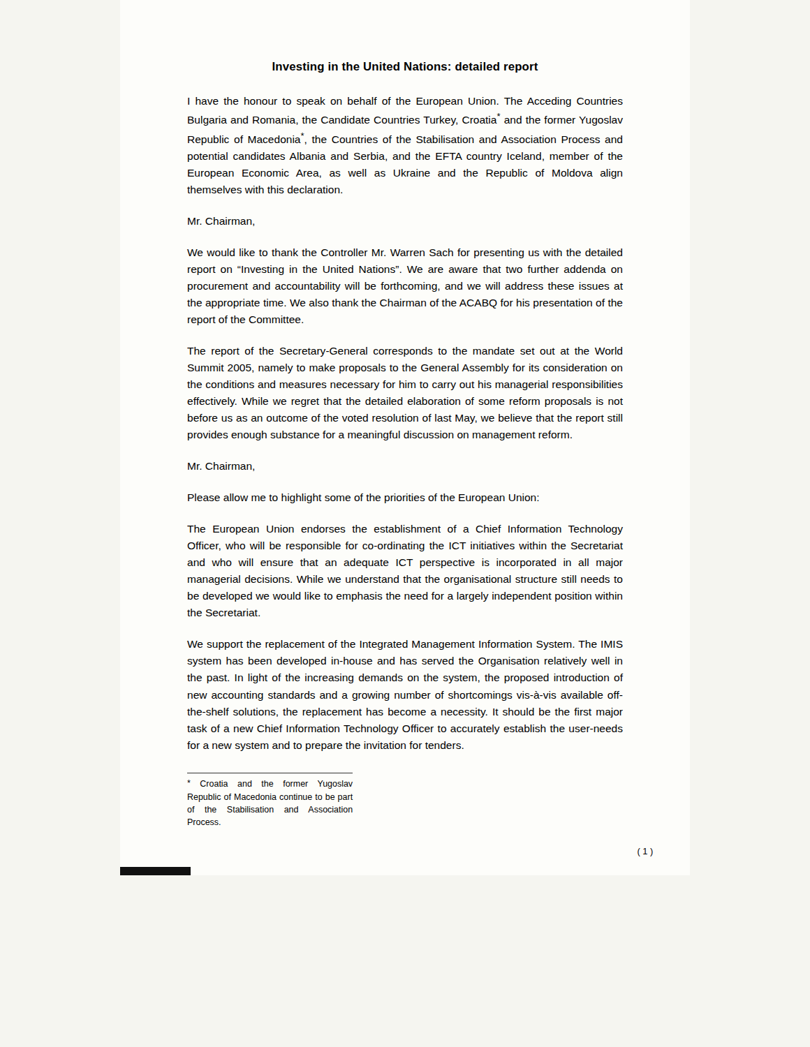Investing in the United Nations: detailed report
I have the honour to speak on behalf of the European Union. The Acceding Countries Bulgaria and Romania, the Candidate Countries Turkey, Croatia* and the former Yugoslav Republic of Macedonia*, the Countries of the Stabilisation and Association Process and potential candidates Albania and Serbia, and the EFTA country Iceland, member of the European Economic Area, as well as Ukraine and the Republic of Moldova align themselves with this declaration.
Mr. Chairman,
We would like to thank the Controller Mr. Warren Sach for presenting us with the detailed report on “Investing in the United Nations”. We are aware that two further addenda on procurement and accountability will be forthcoming, and we will address these issues at the appropriate time. We also thank the Chairman of the ACABQ for his presentation of the report of the Committee.
The report of the Secretary-General corresponds to the mandate set out at the World Summit 2005, namely to make proposals to the General Assembly for its consideration on the conditions and measures necessary for him to carry out his managerial responsibilities effectively. While we regret that the detailed elaboration of some reform proposals is not before us as an outcome of the voted resolution of last May, we believe that the report still provides enough substance for a meaningful discussion on management reform.
Mr. Chairman,
Please allow me to highlight some of the priorities of the European Union:
The European Union endorses the establishment of a Chief Information Technology Officer, who will be responsible for co-ordinating the ICT initiatives within the Secretariat and who will ensure that an adequate ICT perspective is incorporated in all major managerial decisions. While we understand that the organisational structure still needs to be developed we would like to emphasis the need for a largely independent position within the Secretariat.
We support the replacement of the Integrated Management Information System. The IMIS system has been developed in-house and has served the Organisation relatively well in the past. In light of the increasing demands on the system, the proposed introduction of new accounting standards and a growing number of shortcomings vis-à-vis available off-the-shelf solutions, the replacement has become a necessity. It should be the first major task of a new Chief Information Technology Officer to accurately establish the user-needs for a new system and to prepare the invitation for tenders.
* Croatia and the former Yugoslav Republic of Macedonia continue to be part of the Stabilisation and Association Process.
( 1 )